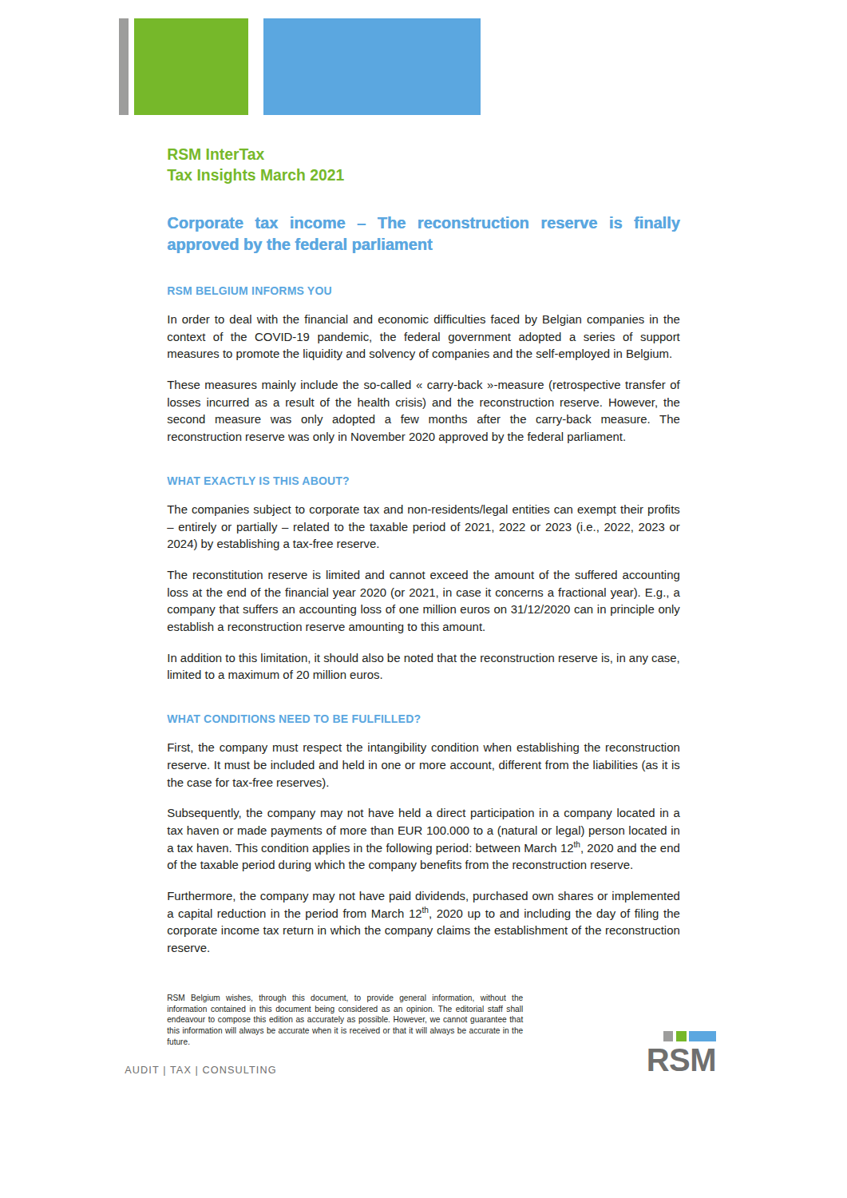RSM InterTaxTax Insights March 2021
Corporate tax income – The reconstruction reserve is finally approved by the federal parliament
RSM Belgium informs you
In order to deal with the financial and economic difficulties faced by Belgian companies in the context of the COVID-19 pandemic, the federal government adopted a series of support measures to promote the liquidity and solvency of companies and the self-employed in Belgium.
These measures mainly include the so-called « carry-back »-measure (retrospective transfer of losses incurred as a result of the health crisis) and the reconstruction reserve. However, the second measure was only adopted a few months after the carry-back measure. The reconstruction reserve was only in November 2020 approved by the federal parliament.
What exactly is this about?
The companies subject to corporate tax and non-residents/legal entities can exempt their profits – entirely or partially – related to the taxable period of 2021, 2022 or 2023 (i.e., 2022, 2023 or 2024) by establishing a tax-free reserve.
The reconstitution reserve is limited and cannot exceed the amount of the suffered accounting loss at the end of the financial year 2020 (or 2021, in case it concerns a fractional year). E.g., a company that suffers an accounting loss of one million euros on 31/12/2020 can in principle only establish a reconstruction reserve amounting to this amount.
In addition to this limitation, it should also be noted that the reconstruction reserve is, in any case, limited to a maximum of 20 million euros.
What conditions need to be fulfilled?
First, the company must respect the intangibility condition when establishing the reconstruction reserve. It must be included and held in one or more account, different from the liabilities (as it is the case for tax-free reserves).
Subsequently, the company may not have held a direct participation in a company located in a tax haven or made payments of more than EUR 100.000 to a (natural or legal) person located in a tax haven. This condition applies in the following period: between March 12th, 2020 and the end of the taxable period during which the company benefits from the reconstruction reserve.
Furthermore, the company may not have paid dividends, purchased own shares or implemented a capital reduction in the period from March 12th, 2020 up to and including the day of filing the corporate income tax return in which the company claims the establishment of the reconstruction reserve.
RSM Belgium wishes, through this document, to provide general information, without the information contained in this document being considered as an opinion. The editorial staff shall endeavour to compose this edition as accurately as possible. However, we cannot guarantee that this information will always be accurate when it is received or that it will always be accurate in the future.
AUDIT | TAX | CONSULTING
RSM